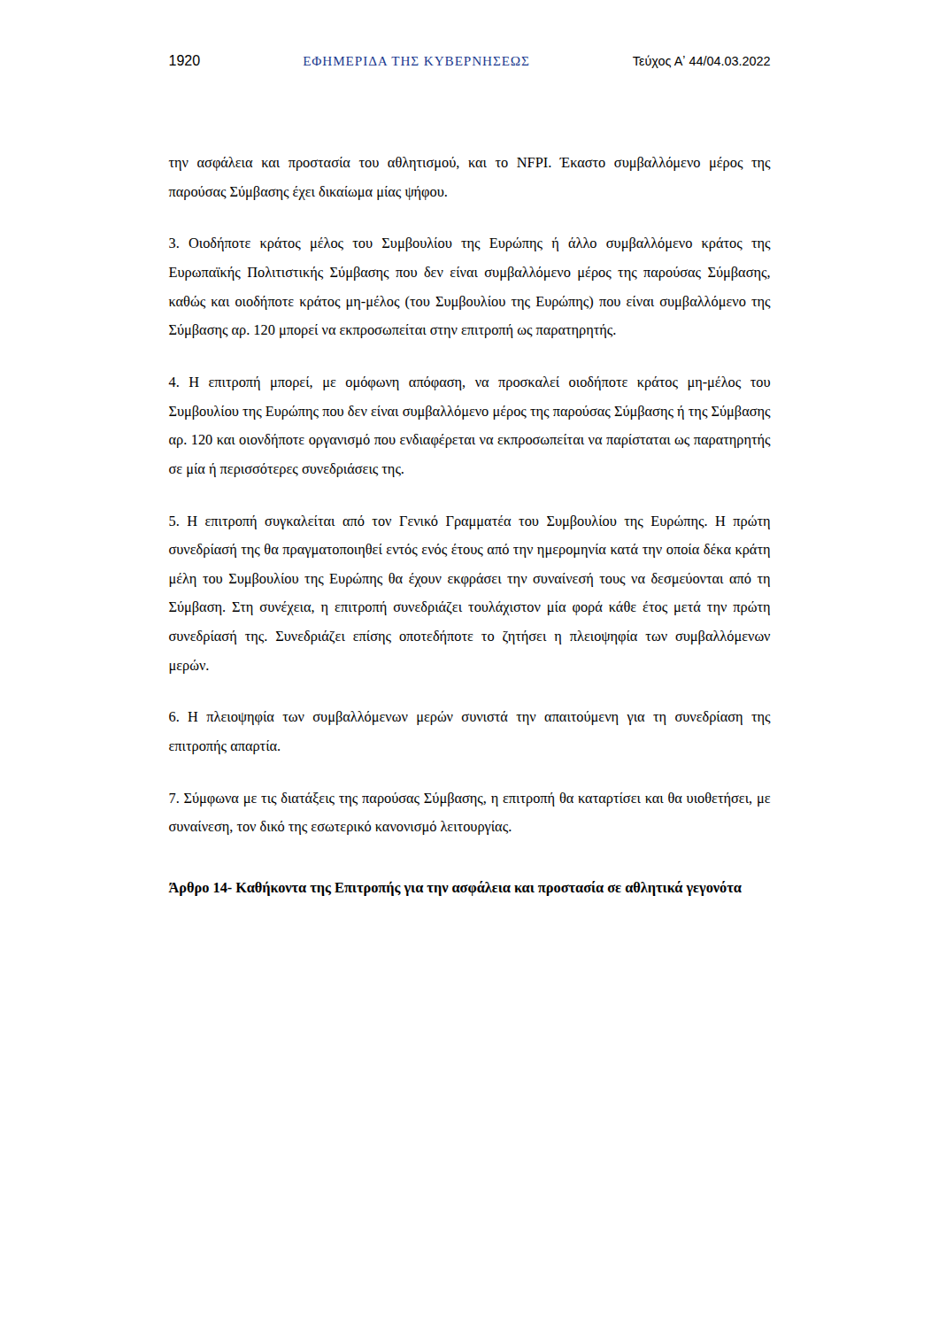1920 ΕΦΗΜΕΡΙΔΑ ΤΗΣ ΚΥΒΕΡΝΗΣΕΩΣ Τεύχος Αʼ 44/04.03.2022
την ασφάλεια και προστασία του αθλητισμού, και το NFPI. Έκαστο συμβαλλόμενο μέρος της παρούσας Σύμβασης έχει δικαίωμα μίας ψήφου.
3. Οιοδήποτε κράτος μέλος του Συμβουλίου της Ευρώπης ή άλλο συμβαλλόμενο κράτος της Ευρωπαϊκής Πολιτιστικής Σύμβασης που δεν είναι συμβαλλόμενο μέρος της παρούσας Σύμβασης, καθώς και οιοδήποτε κράτος μη-μέλος (του Συμβουλίου της Ευρώπης) που είναι συμβαλλόμενο της Σύμβασης αρ. 120 μπορεί να εκπροσωπείται στην επιτροπή ως παρατηρητής.
4. Η επιτροπή μπορεί, με ομόφωνη απόφαση, να προσκαλεί οιοδήποτε κράτος μη-μέλος του Συμβουλίου της Ευρώπης που δεν είναι συμβαλλόμενο μέρος της παρούσας Σύμβασης ή της Σύμβασης αρ. 120 και οιονδήποτε οργανισμό που ενδιαφέρεται να εκπροσωπείται να παρίσταται ως παρατηρητής σε μία ή περισσότερες συνεδριάσεις της.
5. Η επιτροπή συγκαλείται από τον Γενικό Γραμματέα του Συμβουλίου της Ευρώπης. Η πρώτη συνεδρίασή της θα πραγματοποιηθεί εντός ενός έτους από την ημερομηνία κατά την οποία δέκα κράτη μέλη του Συμβουλίου της Ευρώπης θα έχουν εκφράσει την συναίνεσή τους να δεσμεύονται από τη Σύμβαση. Στη συνέχεια, η επιτροπή συνεδριάζει τουλάχιστον μία φορά κάθε έτος μετά την πρώτη συνεδρίασή της. Συνεδριάζει επίσης οποτεδήποτε το ζητήσει η πλειοψηφία των συμβαλλόμενων μερών.
6. Η πλειοψηφία των συμβαλλόμενων μερών συνιστά την απαιτούμενη για τη συνεδρίαση της επιτροπής απαρτία.
7. Σύμφωνα με τις διατάξεις της παρούσας Σύμβασης, η επιτροπή θα καταρτίσει και θα υιοθετήσει, με συναίνεση, τον δικό της εσωτερικό κανονισμό λειτουργίας.
Άρθρο 14- Καθήκοντα της Επιτροπής για την ασφάλεια και προστασία σε αθλητικά γεγονότα